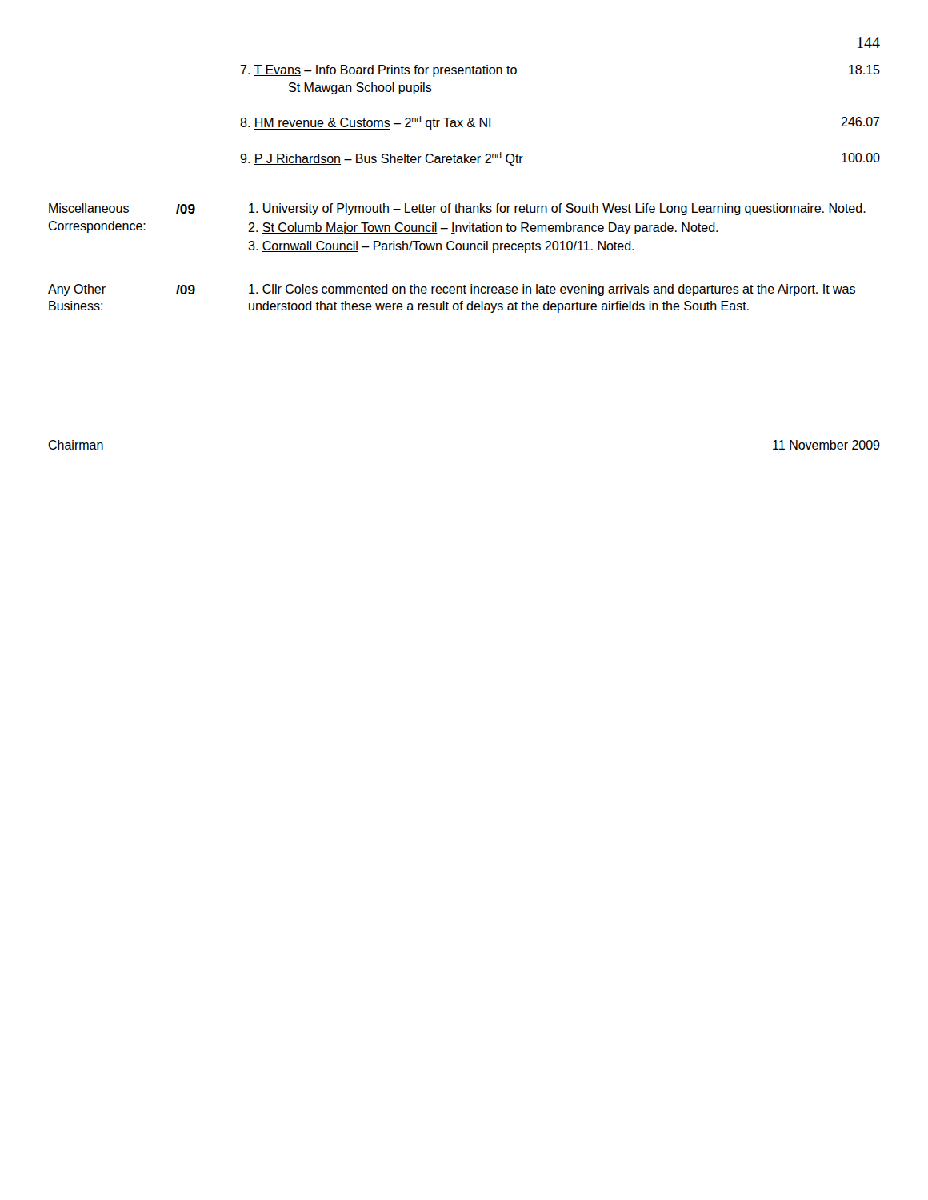144
7. T Evans – Info Board Prints for presentation to St Mawgan School pupils
18.15
8. HM revenue & Customs – 2nd qtr Tax & NI
246.07
9. P J Richardson – Bus Shelter Caretaker 2nd Qtr
100.00
Miscellaneous
Correspondence:
/09
1. University of Plymouth – Letter of thanks for return of South West Life Long Learning questionnaire. Noted.
2. St Columb Major Town Council – Invitation to Remembrance Day parade. Noted.
3. Cornwall Council – Parish/Town Council precepts 2010/11. Noted.
Any Other
Business:
/09
1. Cllr Coles commented on the recent increase in late evening arrivals and departures at the Airport. It was understood that these were a result of delays at the departure airfields in the South East.
Chairman
11 November 2009